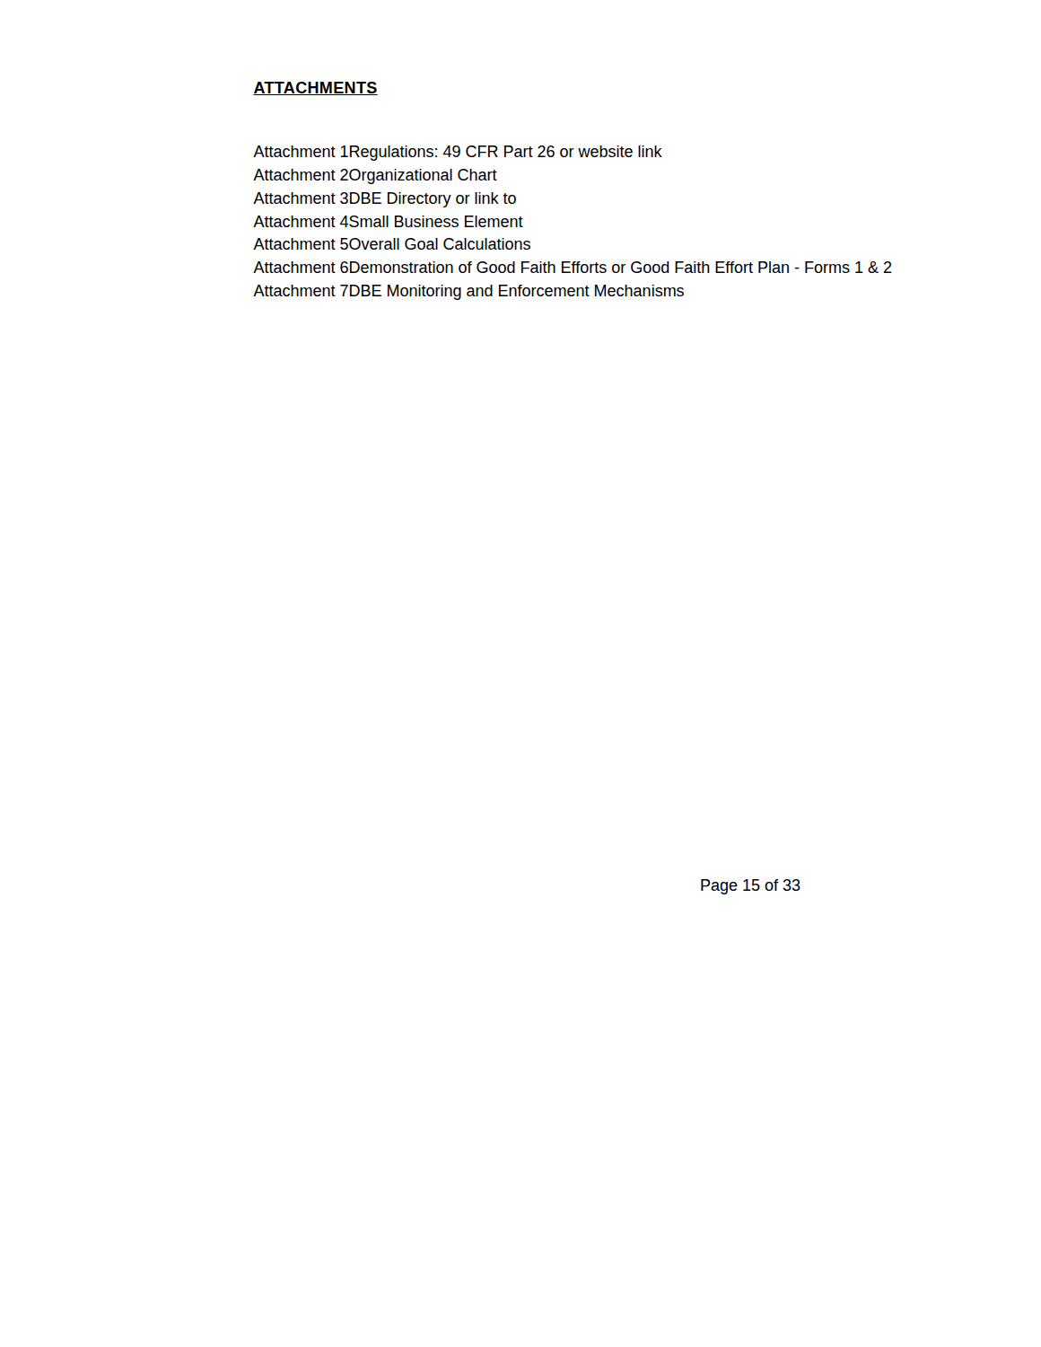ATTACHMENTS
| Attachment 1 | Regulations: 49 CFR Part 26 or website link |
| Attachment 2 | Organizational Chart |
| Attachment 3 | DBE Directory or link to |
| Attachment 4 | Small Business Element |
| Attachment 5 | Overall Goal Calculations |
| Attachment 6 | Demonstration of Good Faith Efforts or Good Faith Effort Plan - Forms 1 & 2 |
| Attachment 7 | DBE Monitoring and Enforcement Mechanisms |
Page 15 of 33